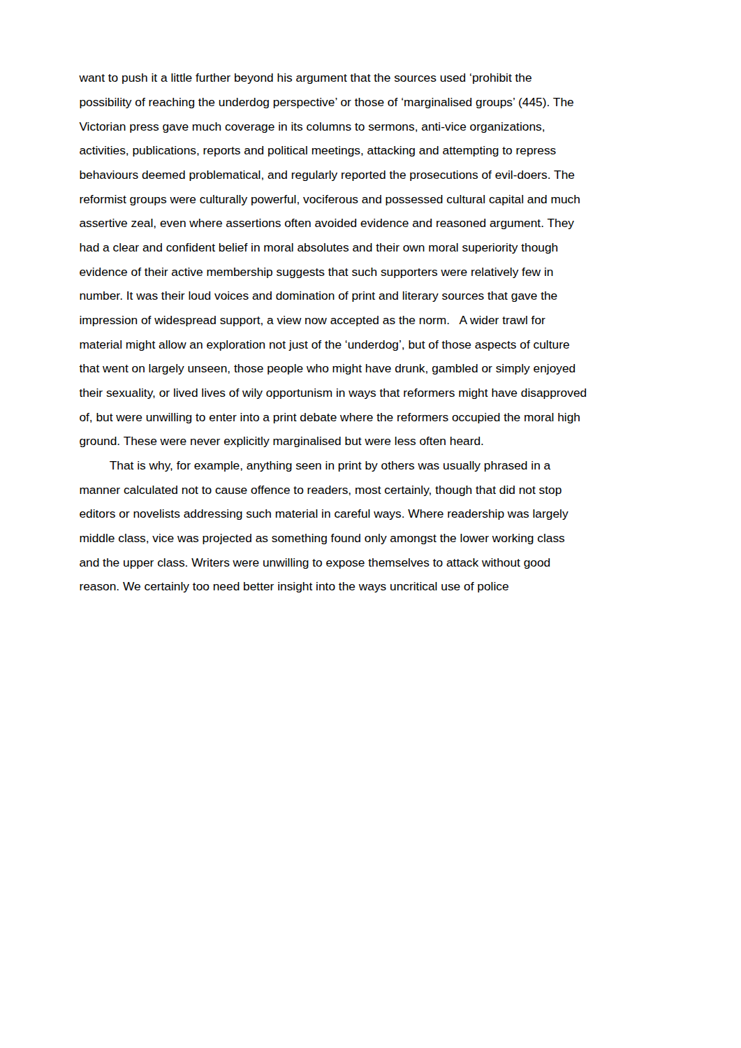want to push it a little further beyond his argument that the sources used ‘prohibit the possibility of reaching the underdog perspective’ or those of ‘marginalised groups’ (445). The Victorian press gave much coverage in its columns to sermons, anti-vice organizations, activities, publications, reports and political meetings, attacking and attempting to repress behaviours deemed problematical, and regularly reported the prosecutions of evil-doers. The reformist groups were culturally powerful, vociferous and possessed cultural capital and much assertive zeal, even where assertions often avoided evidence and reasoned argument. They had a clear and confident belief in moral absolutes and their own moral superiority though evidence of their active membership suggests that such supporters were relatively few in number. It was their loud voices and domination of print and literary sources that gave the impression of widespread support, a view now accepted as the norm. A wider trawl for material might allow an exploration not just of the ‘underdog’, but of those aspects of culture that went on largely unseen, those people who might have drunk, gambled or simply enjoyed their sexuality, or lived lives of wily opportunism in ways that reformers might have disapproved of, but were unwilling to enter into a print debate where the reformers occupied the moral high ground. These were never explicitly marginalised but were less often heard.
That is why, for example, anything seen in print by others was usually phrased in a manner calculated not to cause offence to readers, most certainly, though that did not stop editors or novelists addressing such material in careful ways. Where readership was largely middle class, vice was projected as something found only amongst the lower working class and the upper class. Writers were unwilling to expose themselves to attack without good reason. We certainly too need better insight into the ways uncritical use of police